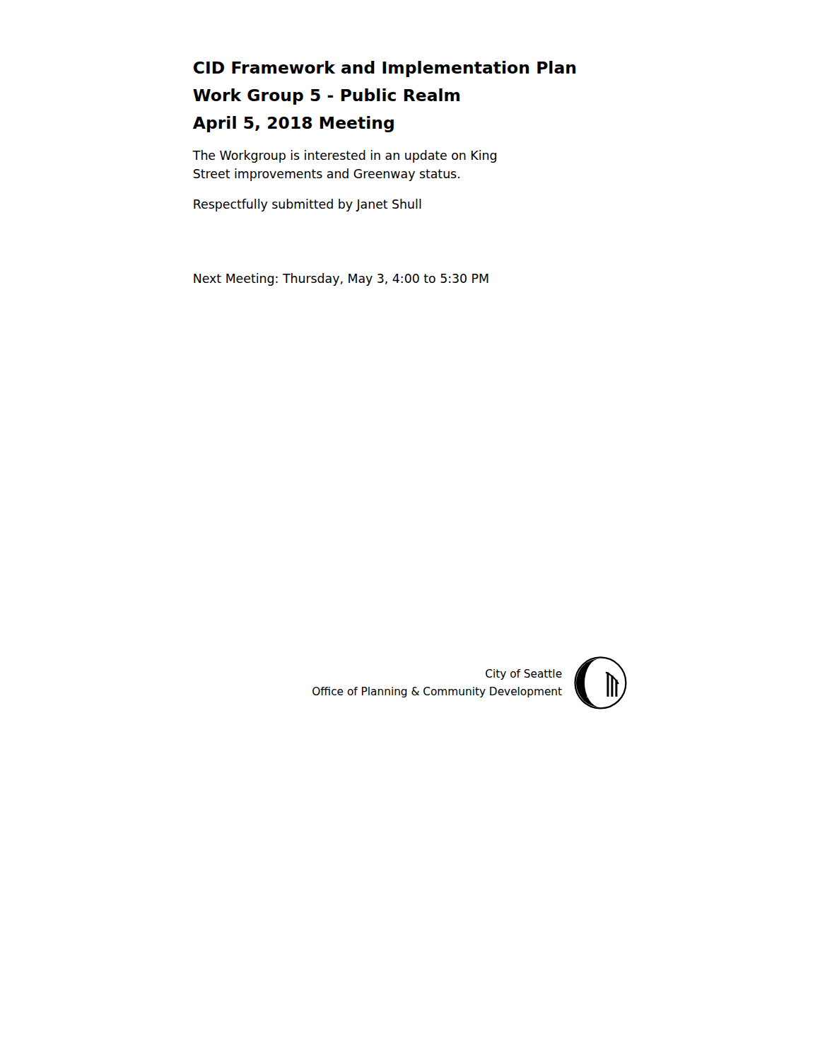CID Framework and Implementation Plan
Work Group 5 - Public Realm
April 5, 2018 Meeting
The Workgroup is interested in an update on King Street improvements and Greenway status.
Respectfully submitted by Janet Shull
Next Meeting: Thursday, May 3, 4:00 to 5:30 PM
City of Seattle
Office of Planning & Community Development